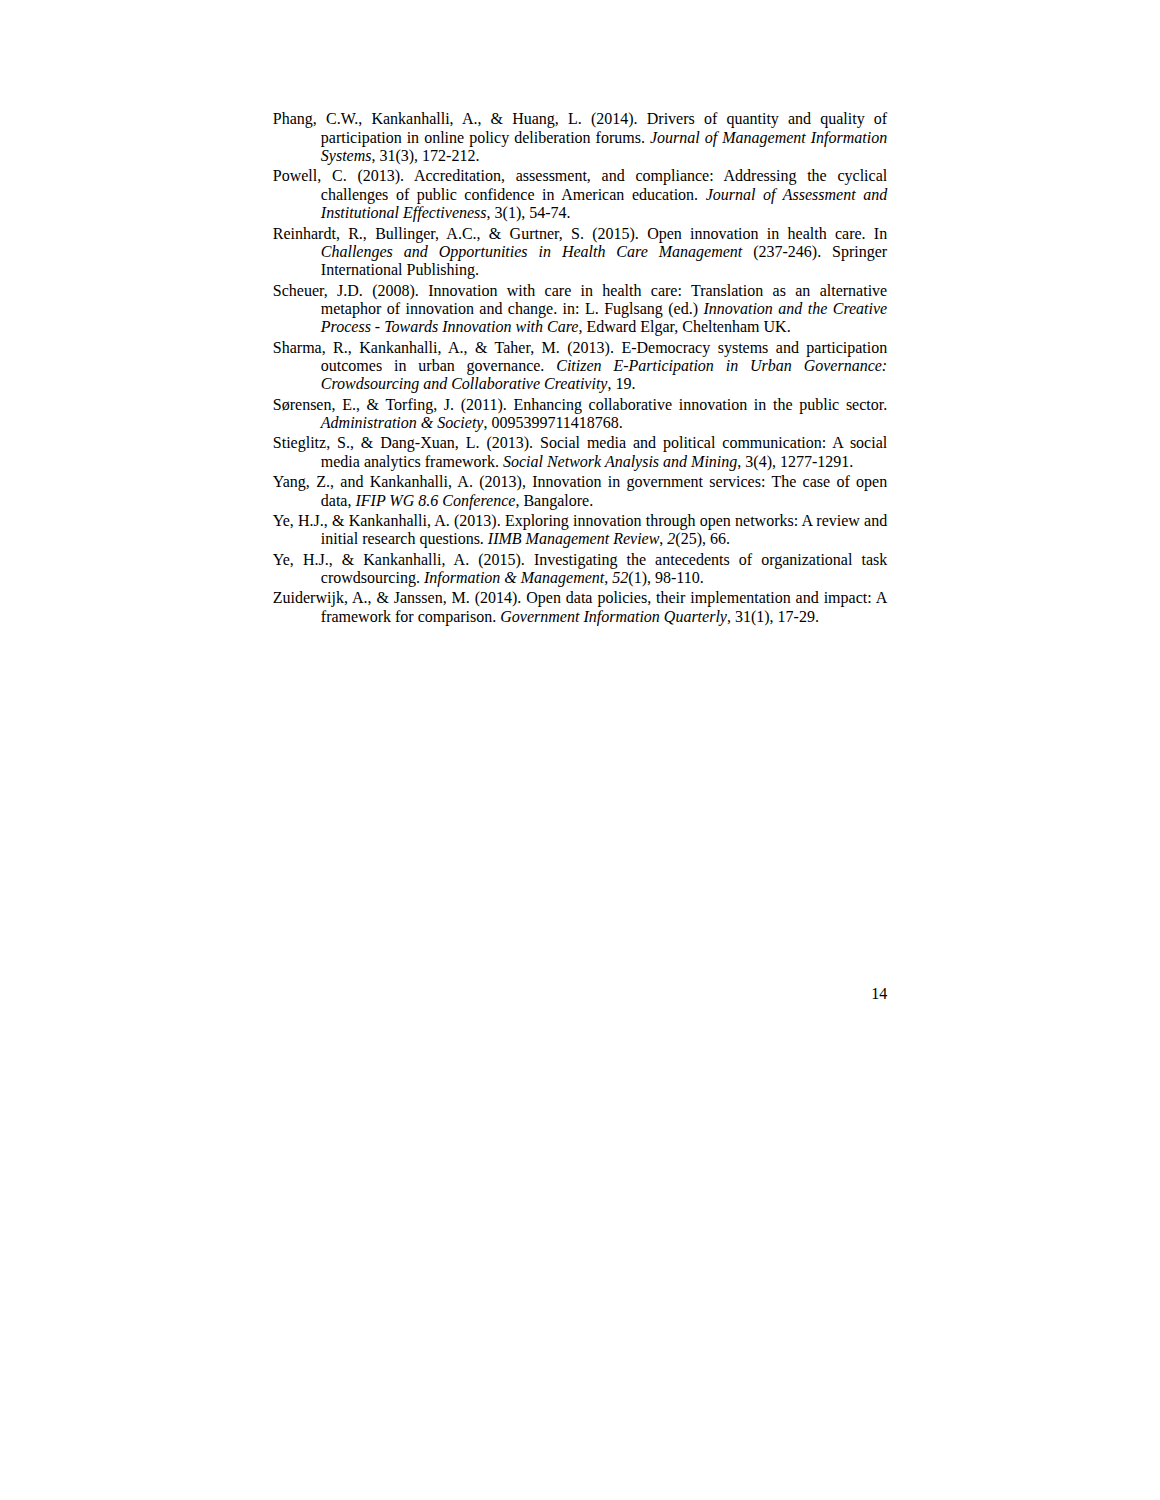Phang, C.W., Kankanhalli, A., & Huang, L. (2014). Drivers of quantity and quality of participation in online policy deliberation forums. Journal of Management Information Systems, 31(3), 172-212.
Powell, C. (2013). Accreditation, assessment, and compliance: Addressing the cyclical challenges of public confidence in American education. Journal of Assessment and Institutional Effectiveness, 3(1), 54-74.
Reinhardt, R., Bullinger, A.C., & Gurtner, S. (2015). Open innovation in health care. In Challenges and Opportunities in Health Care Management (237-246). Springer International Publishing.
Scheuer, J.D. (2008). Innovation with care in health care: Translation as an alternative metaphor of innovation and change. in: L. Fuglsang (ed.) Innovation and the Creative Process - Towards Innovation with Care, Edward Elgar, Cheltenham UK.
Sharma, R., Kankanhalli, A., & Taher, M. (2013). E-Democracy systems and participation outcomes in urban governance. Citizen E-Participation in Urban Governance: Crowdsourcing and Collaborative Creativity, 19.
Sørensen, E., & Torfing, J. (2011). Enhancing collaborative innovation in the public sector. Administration & Society, 0095399711418768.
Stieglitz, S., & Dang-Xuan, L. (2013). Social media and political communication: A social media analytics framework. Social Network Analysis and Mining, 3(4), 1277-1291.
Yang, Z., and Kankanhalli, A. (2013), Innovation in government services: The case of open data, IFIP WG 8.6 Conference, Bangalore.
Ye, H.J., & Kankanhalli, A. (2013). Exploring innovation through open networks: A review and initial research questions. IIMB Management Review, 2(25), 66.
Ye, H.J., & Kankanhalli, A. (2015). Investigating the antecedents of organizational task crowdsourcing. Information & Management, 52(1), 98-110.
Zuiderwijk, A., & Janssen, M. (2014). Open data policies, their implementation and impact: A framework for comparison. Government Information Quarterly, 31(1), 17-29.
14